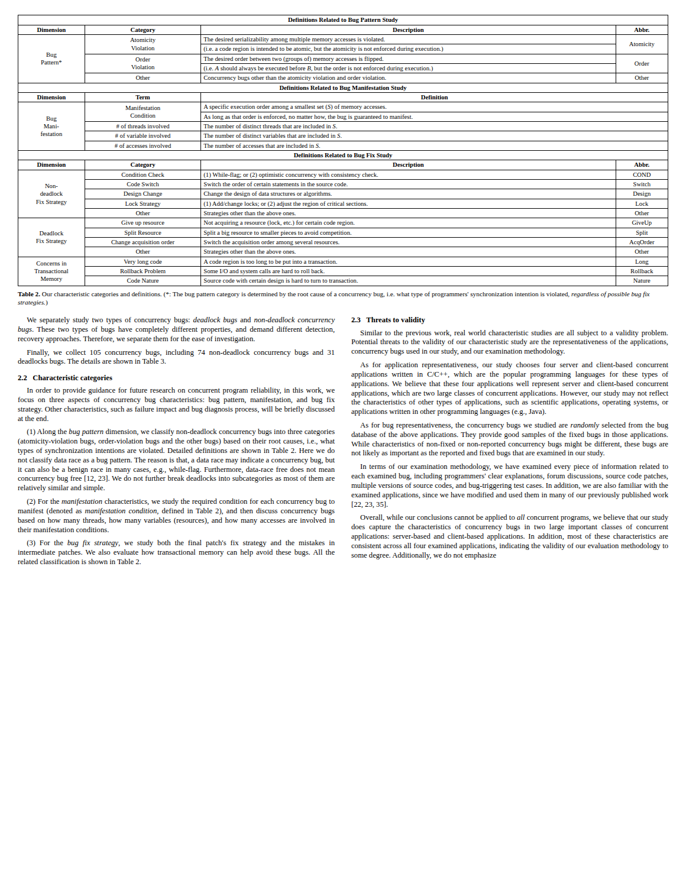| Definitions Related to Bug Pattern Study |
| Dimension | Category | Description | Abbr. |
| Bug Pattern* | Atomicity Violation | The desired serializability among multiple memory accesses is violated. | Atomicity |
| (i.e. a code region is intended to be atomic, but the atomicity is not enforced during execution.) |
| Order Violation | The desired order between two (groups of) memory accesses is flipped. | Order |
| (i.e. A should always be executed before B , but the order is not enforced during execution.) |
| Other | Concurrency bugs other than the atomicity violation and order violation. | Other |
| Definitions Related to Bug Manifestation Study |
| Dimension | Term | Definition |
| Bug Mani- festation | Manifestation Condition | A specific execution order among a smallest set ( S ) of memory accesses. |
| As long as that order is enforced, no matter how, the bug is guaranteed to manifest. |
| # of threads involved | The number of distinct threads that are included in S . |
| # of variable involved | The number of distinct variables that are included in S . |
| # of accesses involved | The number of accesses that are included in S . |
| Definitions Related to Bug Fix Study |
| Dimension | Category | Description | Abbr. |
| Non- deadlock Fix Strategy | Condition Check | (1) While-flag; or (2) optimistic concurrency with consistency check. | COND |
| Code Switch | Switch the order of certain statements in the source code. | Switch |
| Design Change | Change the design of data structures or algorithms. | Design |
| Lock Strategy | (1) Add/change locks; or (2) adjust the region of critical sections. | Lock |
| Other | Strategies other than the above ones. | Other |
| Deadlock Fix Strategy | Give up resource | Not acquiring a resource (lock, etc.) for certain code region. | GiveUp |
| Split Resource | Split a big resource to smaller pieces to avoid competition. | Split |
| Change acquisition order | Switch the acquisition order among several resources. | AcqOrder |
| Other | Strategies other than the above ones. | Other |
| Concerns in Transactional Memory | Very long code | A code region is too long to be put into a transaction. | Long |
| Rollback Problem | Some I/O and system calls are hard to roll back. | Rollback |
| Code Nature | Source code with certain design is hard to turn to transaction. | Nature |
Table 2. Our characteristic categories and definitions. (*: The bug pattern category is determined by the root cause of a concurrency bug, i.e. what type of programmers' synchronization intention is violated, regardless of possible bug fix strategies.)
We separately study two types of concurrency bugs: deadlock bugs and non-deadlock concurrency bugs. These two types of bugs have completely different properties, and demand different detection, recovery approaches. Therefore, we separate them for the ease of investigation.
Finally, we collect 105 concurrency bugs, including 74 non-deadlock concurrency bugs and 31 deadlocks bugs. The details are shown in Table 3.
2.2 Characteristic categories
In order to provide guidance for future research on concurrent program reliability, in this work, we focus on three aspects of concurrency bug characteristics: bug pattern, manifestation, and bug fix strategy. Other characteristics, such as failure impact and bug diagnosis process, will be briefly discussed at the end.
(1) Along the bug pattern dimension, we classify non-deadlock concurrency bugs into three categories (atomicity-violation bugs, order-violation bugs and the other bugs) based on their root causes, i.e., what types of synchronization intentions are violated. Detailed definitions are shown in Table 2. Here we do not classify data race as a bug pattern. The reason is that, a data race may indicate a concurrency bug, but it can also be a benign race in many cases, e.g., while-flag. Furthermore, data-race free does not mean concurrency bug free [12, 23]. We do not further break deadlocks into subcategories as most of them are relatively similar and simple.
(2) For the manifestation characteristics, we study the required condition for each concurrency bug to manifest (denoted as manifestation condition, defined in Table 2), and then discuss concurrency bugs based on how many threads, how many variables (resources), and how many accesses are involved in their manifestation conditions.
(3) For the bug fix strategy, we study both the final patch's fix strategy and the mistakes in intermediate patches. We also evaluate how transactional memory can help avoid these bugs. All the related classification is shown in Table 2.
2.3 Threats to validity
Similar to the previous work, real world characteristic studies are all subject to a validity problem. Potential threats to the validity of our characteristic study are the representativeness of the applications, concurrency bugs used in our study, and our examination methodology.
As for application representativeness, our study chooses four server and client-based concurrent applications written in C/C++, which are the popular programming languages for these types of applications. We believe that these four applications well represent server and client-based concurrent applications, which are two large classes of concurrent applications. However, our study may not reflect the characteristics of other types of applications, such as scientific applications, operating systems, or applications written in other programming languages (e.g., Java).
As for bug representativeness, the concurrency bugs we studied are randomly selected from the bug database of the above applications. They provide good samples of the fixed bugs in those applications. While characteristics of non-fixed or non-reported concurrency bugs might be different, these bugs are not likely as important as the reported and fixed bugs that are examined in our study.
In terms of our examination methodology, we have examined every piece of information related to each examined bug, including programmers' clear explanations, forum discussions, source code patches, multiple versions of source codes, and bug-triggering test cases. In addition, we are also familiar with the examined applications, since we have modified and used them in many of our previously published work [22, 23, 35].
Overall, while our conclusions cannot be applied to all concurrent programs, we believe that our study does capture the characteristics of concurrency bugs in two large important classes of concurrent applications: server-based and client-based applications. In addition, most of these characteristics are consistent across all four examined applications, indicating the validity of our evaluation methodology to some degree. Additionally, we do not emphasize